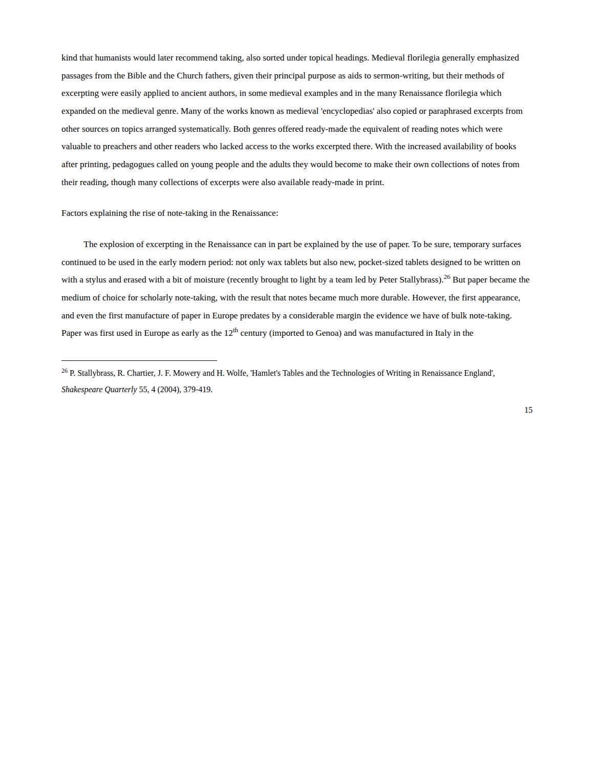kind that humanists would later recommend taking, also sorted under topical headings. Medieval florilegia generally emphasized passages from the Bible and the Church fathers, given their principal purpose as aids to sermon-writing, but their methods of excerpting were easily applied to ancient authors, in some medieval examples and in the many Renaissance florilegia which expanded on the medieval genre. Many of the works known as medieval 'encyclopedias' also copied or paraphrased excerpts from other sources on topics arranged systematically. Both genres offered ready-made the equivalent of reading notes which were valuable to preachers and other readers who lacked access to the works excerpted there. With the increased availability of books after printing, pedagogues called on young people and the adults they would become to make their own collections of notes from their reading, though many collections of excerpts were also available ready-made in print.
Factors explaining the rise of note-taking in the Renaissance:
The explosion of excerpting in the Renaissance can in part be explained by the use of paper. To be sure, temporary surfaces continued to be used in the early modern period: not only wax tablets but also new, pocket-sized tablets designed to be written on with a stylus and erased with a bit of moisture (recently brought to light by a team led by Peter Stallybrass).26 But paper became the medium of choice for scholarly note-taking, with the result that notes became much more durable. However, the first appearance, and even the first manufacture of paper in Europe predates by a considerable margin the evidence we have of bulk note-taking. Paper was first used in Europe as early as the 12th century (imported to Genoa) and was manufactured in Italy in the
26 P. Stallybrass, R. Chartier, J. F. Mowery and H. Wolfe, 'Hamlet's Tables and the Technologies of Writing in Renaissance England', Shakespeare Quarterly 55, 4 (2004), 379-419.
15